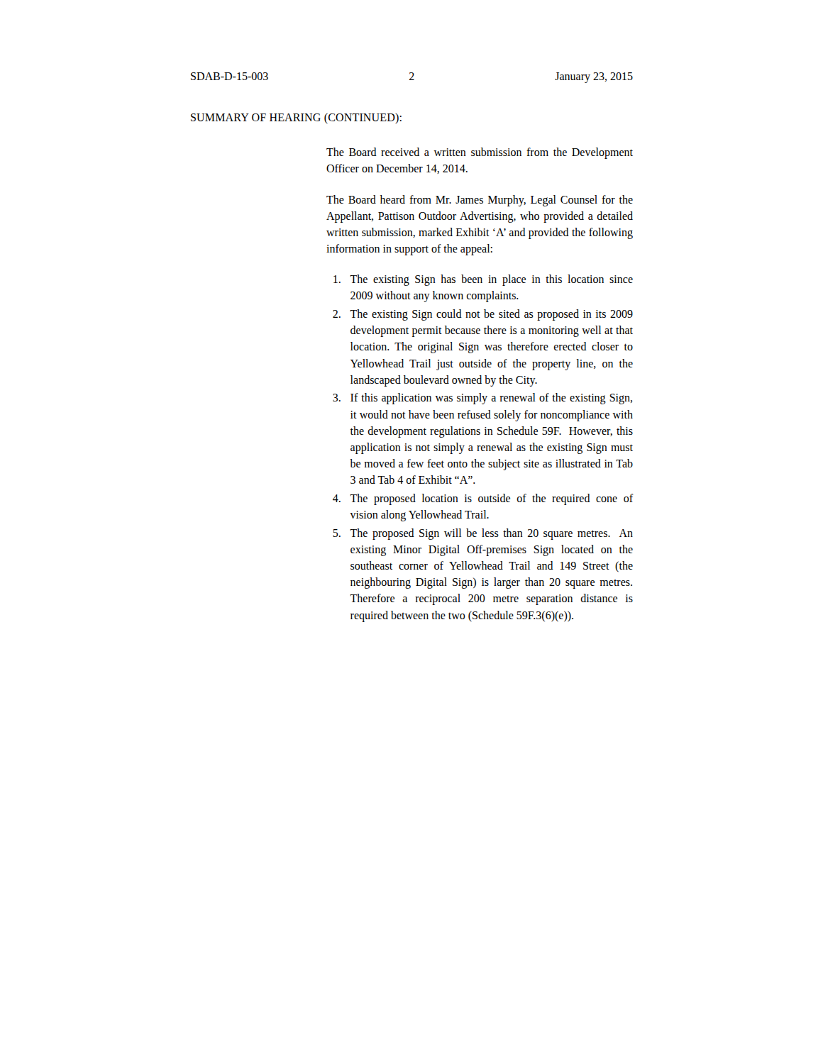SDAB-D-15-003
2
January 23, 2015
SUMMARY OF HEARING (CONTINUED):
The Board received a written submission from the Development Officer on December 14, 2014.
The Board heard from Mr. James Murphy, Legal Counsel for the Appellant, Pattison Outdoor Advertising, who provided a detailed written submission, marked Exhibit ‘A’ and provided the following information in support of the appeal:
The existing Sign has been in place in this location since 2009 without any known complaints.
The existing Sign could not be sited as proposed in its 2009 development permit because there is a monitoring well at that location. The original Sign was therefore erected closer to Yellowhead Trail just outside of the property line, on the landscaped boulevard owned by the City.
If this application was simply a renewal of the existing Sign, it would not have been refused solely for noncompliance with the development regulations in Schedule 59F. However, this application is not simply a renewal as the existing Sign must be moved a few feet onto the subject site as illustrated in Tab 3 and Tab 4 of Exhibit “A”.
The proposed location is outside of the required cone of vision along Yellowhead Trail.
The proposed Sign will be less than 20 square metres. An existing Minor Digital Off-premises Sign located on the southeast corner of Yellowhead Trail and 149 Street (the neighbouring Digital Sign) is larger than 20 square metres. Therefore a reciprocal 200 metre separation distance is required between the two (Schedule 59F.3(6)(e)).